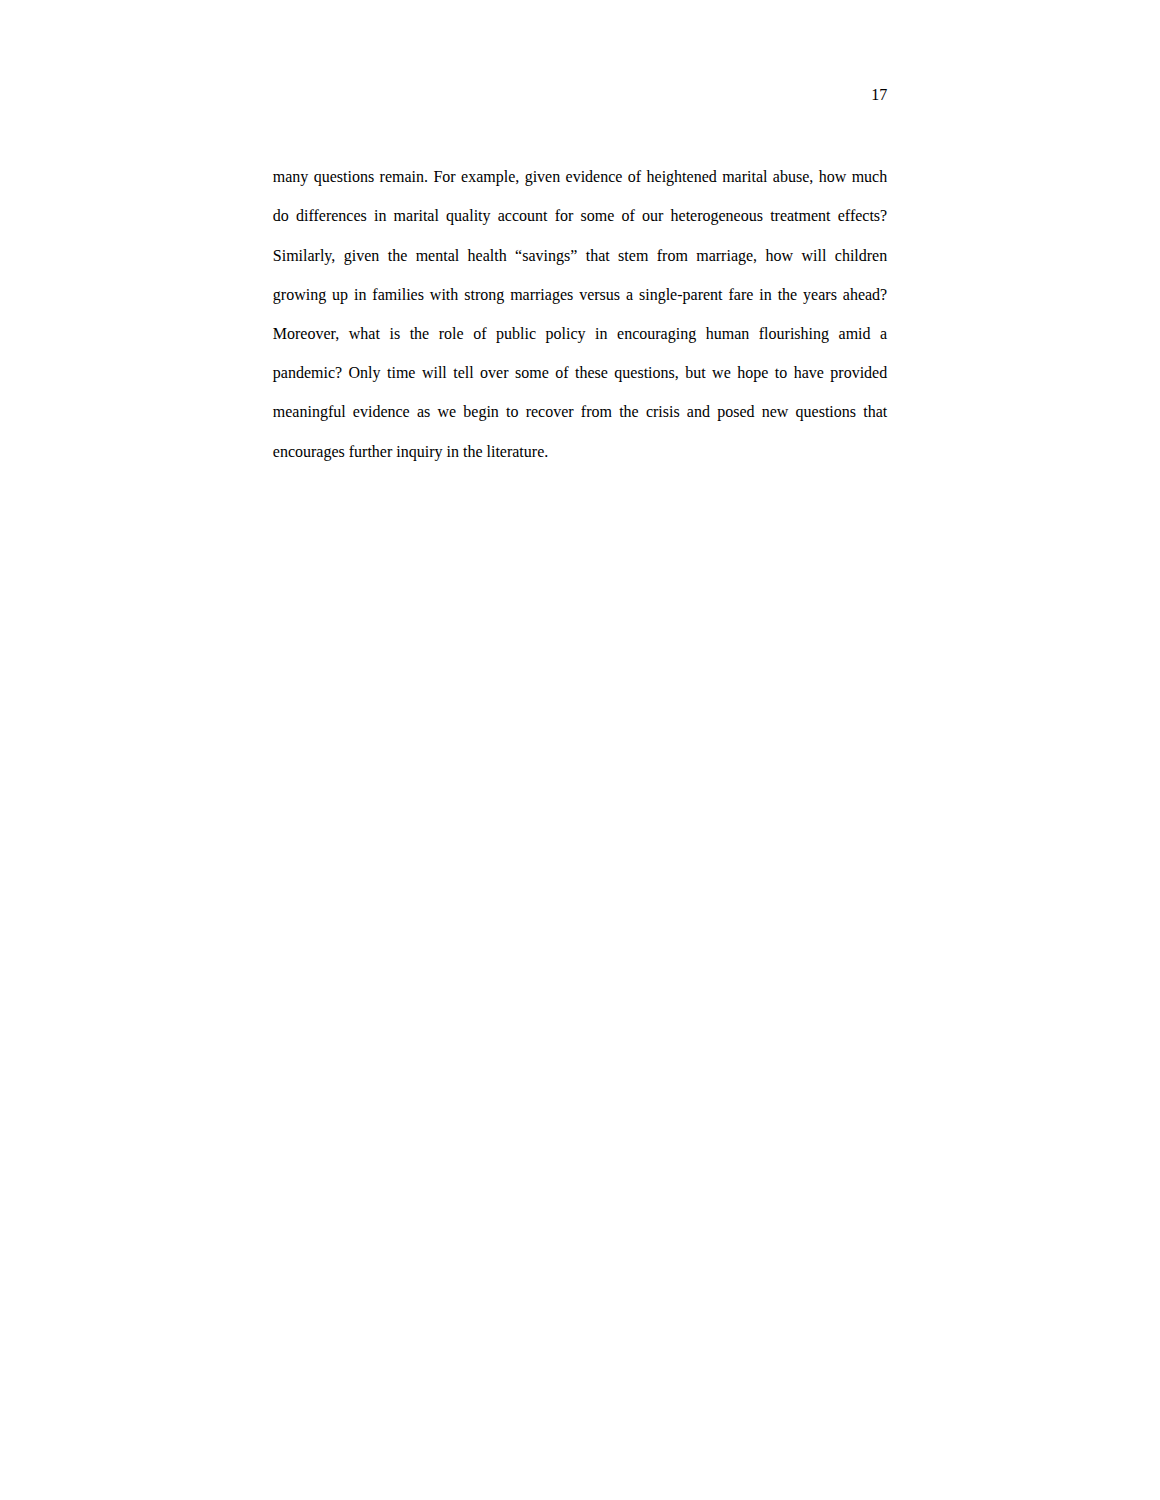17
many questions remain. For example, given evidence of heightened marital abuse, how much do differences in marital quality account for some of our heterogeneous treatment effects? Similarly, given the mental health “savings” that stem from marriage, how will children growing up in families with strong marriages versus a single-parent fare in the years ahead? Moreover, what is the role of public policy in encouraging human flourishing amid a pandemic? Only time will tell over some of these questions, but we hope to have provided meaningful evidence as we begin to recover from the crisis and posed new questions that encourages further inquiry in the literature.